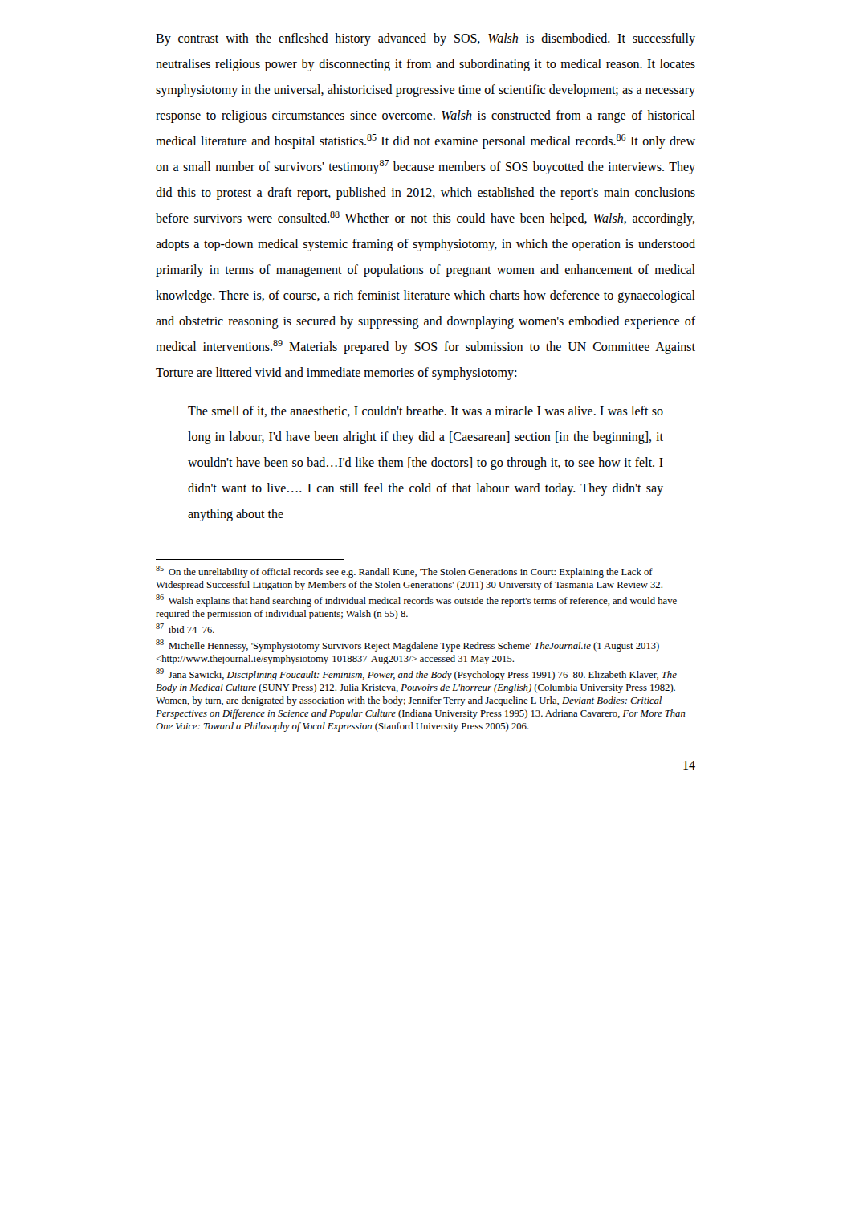By contrast with the enfleshed history advanced by SOS, Walsh is disembodied. It successfully neutralises religious power by disconnecting it from and subordinating it to medical reason. It locates symphysiotomy in the universal, ahistoricised progressive time of scientific development; as a necessary response to religious circumstances since overcome. Walsh is constructed from a range of historical medical literature and hospital statistics.85 It did not examine personal medical records.86 It only drew on a small number of survivors' testimony87 because members of SOS boycotted the interviews. They did this to protest a draft report, published in 2012, which established the report's main conclusions before survivors were consulted.88 Whether or not this could have been helped, Walsh, accordingly, adopts a top-down medical systemic framing of symphysiotomy, in which the operation is understood primarily in terms of management of populations of pregnant women and enhancement of medical knowledge. There is, of course, a rich feminist literature which charts how deference to gynaecological and obstetric reasoning is secured by suppressing and downplaying women's embodied experience of medical interventions.89 Materials prepared by SOS for submission to the UN Committee Against Torture are littered vivid and immediate memories of symphysiotomy:
The smell of it, the anaesthetic, I couldn't breathe. It was a miracle I was alive. I was left so long in labour, I'd have been alright if they did a [Caesarean] section [in the beginning], it wouldn't have been so bad…I'd like them [the doctors] to go through it, to see how it felt. I didn't want to live…. I can still feel the cold of that labour ward today. They didn't say anything about the
85 On the unreliability of official records see e.g. Randall Kune, 'The Stolen Generations in Court: Explaining the Lack of Widespread Successful Litigation by Members of the Stolen Generations' (2011) 30 University of Tasmania Law Review 32.
86 Walsh explains that hand searching of individual medical records was outside the report's terms of reference, and would have required the permission of individual patients; Walsh (n 55) 8.
87 ibid 74–76.
88 Michelle Hennessy, 'Symphysiotomy Survivors Reject Magdalene Type Redress Scheme' TheJournal.ie (1 August 2013) <http://www.thejournal.ie/symphysiotomy-1018837-Aug2013/> accessed 31 May 2015.
89 Jana Sawicki, Disciplining Foucault: Feminism, Power, and the Body (Psychology Press 1991) 76–80. Elizabeth Klaver, The Body in Medical Culture (SUNY Press) 212. Julia Kristeva, Pouvoirs de L'horreur (English) (Columbia University Press 1982). Women, by turn, are denigrated by association with the body; Jennifer Terry and Jacqueline L Urla, Deviant Bodies: Critical Perspectives on Difference in Science and Popular Culture (Indiana University Press 1995) 13. Adriana Cavarero, For More Than One Voice: Toward a Philosophy of Vocal Expression (Stanford University Press 2005) 206.
14